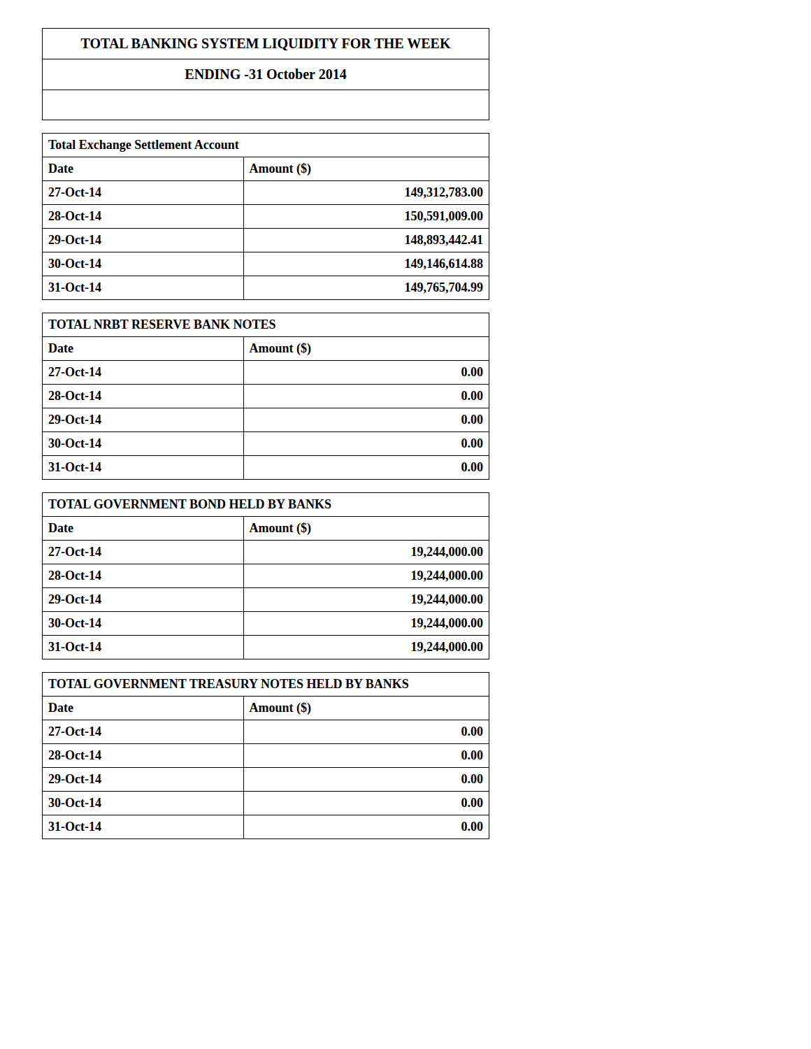| TOTAL BANKING SYSTEM LIQUIDITY FOR THE WEEK |
| ENDING -31 October 2014 |
| Total Exchange Settlement Account |
| Date | Amount ($) |
| 27-Oct-14 | 149,312,783.00 |
| 28-Oct-14 | 150,591,009.00 |
| 29-Oct-14 | 148,893,442.41 |
| 30-Oct-14 | 149,146,614.88 |
| 31-Oct-14 | 149,765,704.99 |
| TOTAL NRBT RESERVE BANK NOTES |
| Date | Amount ($) |
| 27-Oct-14 | 0.00 |
| 28-Oct-14 | 0.00 |
| 29-Oct-14 | 0.00 |
| 30-Oct-14 | 0.00 |
| 31-Oct-14 | 0.00 |
| TOTAL GOVERNMENT BOND HELD BY BANKS |
| Date | Amount ($) |
| 27-Oct-14 | 19,244,000.00 |
| 28-Oct-14 | 19,244,000.00 |
| 29-Oct-14 | 19,244,000.00 |
| 30-Oct-14 | 19,244,000.00 |
| 31-Oct-14 | 19,244,000.00 |
| TOTAL GOVERNMENT TREASURY NOTES HELD BY BANKS |
| Date | Amount ($) |
| 27-Oct-14 | 0.00 |
| 28-Oct-14 | 0.00 |
| 29-Oct-14 | 0.00 |
| 30-Oct-14 | 0.00 |
| 31-Oct-14 | 0.00 |